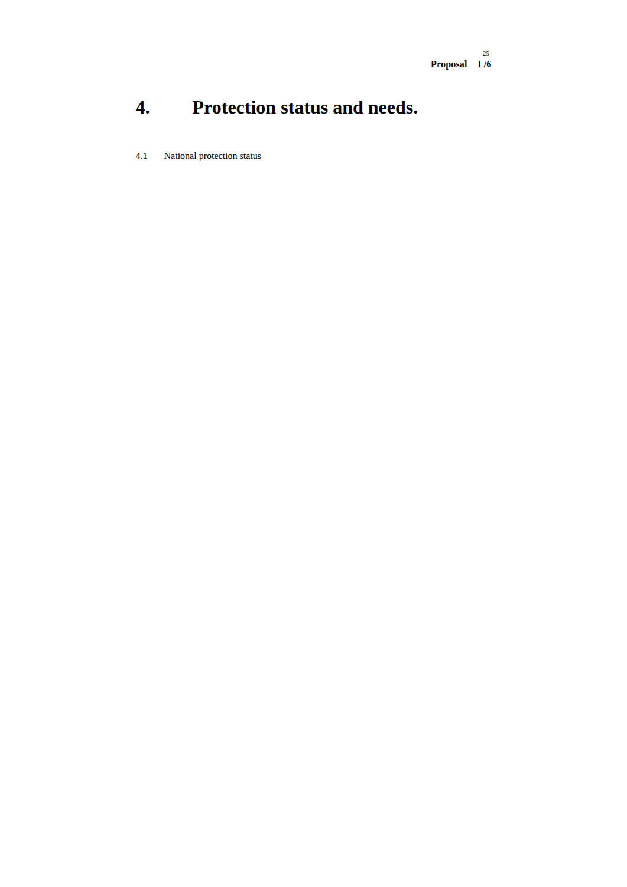25
Proposal I /6
4. Protection status and needs.
4.1 National protection status